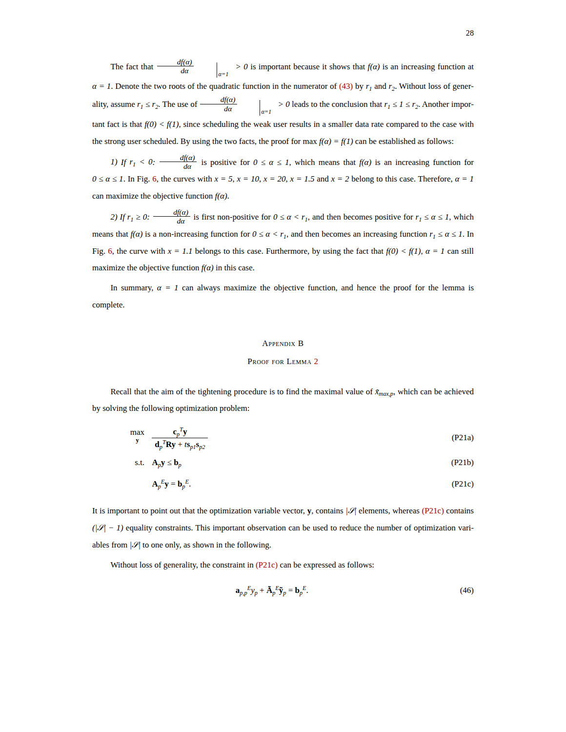28
The fact that df(α) dα α=1 > 0 is important because it shows that f(α) is an increasing function at α = 1. Denote the two roots of the quadratic function in the numerator of (43) by r1 and r2. Without loss of generality, assume r1 ≤ r2. The use of df(α) dα α=1 > 0 leads to the conclusion that r1 ≤ 1 ≤ r2. Another important fact is that f(0) < f(1), since scheduling the weak user results in a smaller data rate compared to the case with the strong user scheduled. By using the two facts, the proof for max f(α) = f(1) can be established as follows:
If r1 < 0: df(α) dα is positive for 0 ≤ α ≤ 1, which means that f(α) is an increasing function for 0 ≤ α ≤ 1. In Fig. 6, the curves with x = 5, x = 10, x = 20, x = 1.5 and x = 2 belong to this case. Therefore, α = 1 can maximize the objective function f(α).
If r1 ≥ 0: df(α) dα is first non-positive for 0 ≤ α < r1, and then becomes positive for r1 ≤ α ≤ 1, which means that f(α) is a non-increasing function for 0 ≤ α < r1, and then becomes an increasing function r1 ≤ α ≤ 1. In Fig. 6, the curve with x = 1.1 belongs to this case. Furthermore, by using the fact that f(0) < f(1), α = 1 can still maximize the objective function f(α) in this case.
In summary, α = 1 can always maximize the objective function, and hence the proof for the lemma is complete.
Appendix B
Proof for Lemma 2
Recall that the aim of the tightening procedure is to find the maximal value of x̃max,p, which can be achieved by solving the following optimization problem:
max y
cpTy dpTRy + tsp1sp2
(P21a)
s.t.
Apy ≤ bp
(P21b)
ApEy = bpE.
(P21c)
It is important to point out that the optimization variable vector, y, contains |𝒮| elements, whereas (P21c) contains (|𝒮| − 1) equality constraints. This important observation can be used to reduce the number of optimization variables from |𝒮| to one only, as shown in the following.
Without loss of generality, the constraint in (P21c) can be expressed as follows:
ap,pEyp + ÃpEỹp = bpE.
(46)